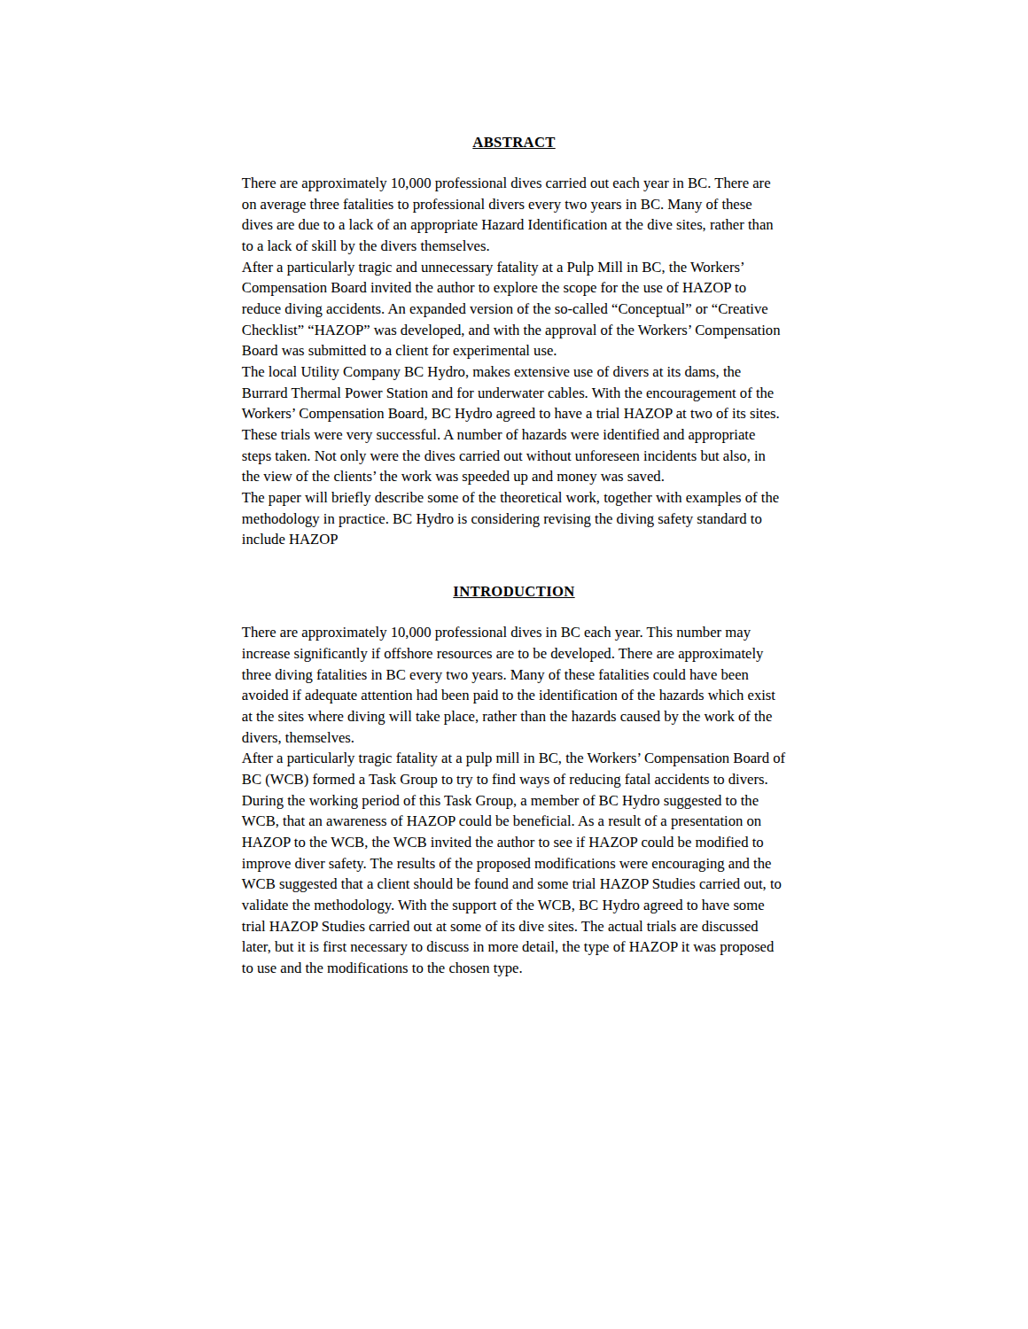ABSTRACT
There are approximately 10,000 professional dives carried out each year in BC. There are on average three fatalities to professional divers every two years in BC. Many of these dives are due to a lack of an appropriate Hazard Identification at the dive sites, rather than to a lack of skill by the divers themselves.
After a particularly tragic and unnecessary fatality at a Pulp Mill in BC, the Workers’ Compensation Board invited the author to explore the scope for the use of HAZOP to reduce diving accidents. An expanded version of the so-called “Conceptual” or “Creative Checklist” “HAZOP” was developed, and with the approval of the Workers’ Compensation Board was submitted to a client for experimental use.
The local Utility Company BC Hydro, makes extensive use of divers at its dams, the Burrard Thermal Power Station and for underwater cables. With the encouragement of the Workers’ Compensation Board, BC Hydro agreed to have a trial HAZOP at two of its sites. These trials were very successful. A number of hazards were identified and appropriate steps taken. Not only were the dives carried out without unforeseen incidents but also, in the view of the clients’ the work was speeded up and money was saved.
The paper will briefly describe some of the theoretical work, together with examples of the methodology in practice. BC Hydro is considering revising the diving safety standard to include HAZOP
INTRODUCTION
There are approximately 10,000 professional dives in BC each year. This number may increase significantly if offshore resources are to be developed. There are approximately three diving fatalities in BC every two years. Many of these fatalities could have been avoided if adequate attention had been paid to the identification of the hazards which exist at the sites where diving will take place, rather than the hazards caused by the work of the divers, themselves.
After a particularly tragic fatality at a pulp mill in BC, the Workers’ Compensation Board of BC (WCB) formed a Task Group to try to find ways of reducing fatal accidents to divers. During the working period of this Task Group, a member of BC Hydro suggested to the WCB, that an awareness of HAZOP could be beneficial. As a result of a presentation on HAZOP to the WCB, the WCB invited the author to see if HAZOP could be modified to improve diver safety. The results of the proposed modifications were encouraging and the WCB suggested that a client should be found and some trial HAZOP Studies carried out, to validate the methodology. With the support of the WCB, BC Hydro agreed to have some trial HAZOP Studies carried out at some of its dive sites. The actual trials are discussed later, but it is first necessary to discuss in more detail, the type of HAZOP it was proposed to use and the modifications to the chosen type.